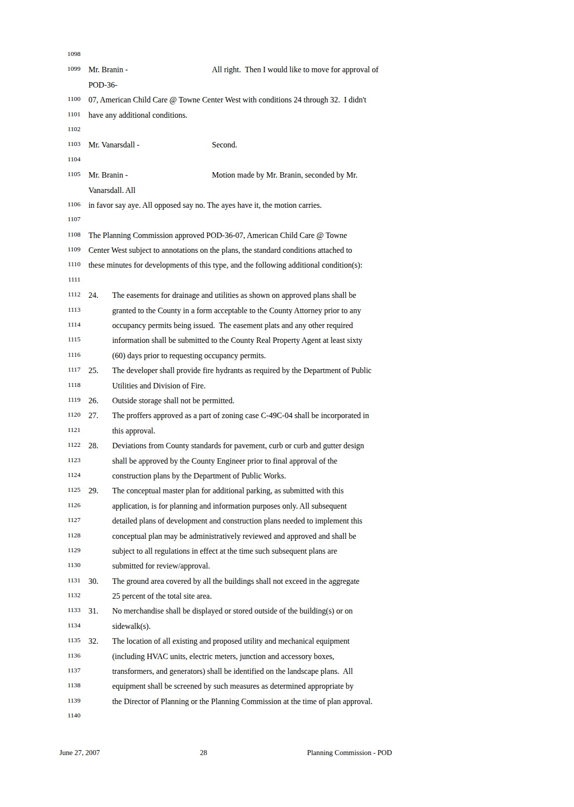1098
1099
Mr. Branin -All right. Then I would like to move for approval of POD-36-
1100
07, American Child Care @ Towne Center West with conditions 24 through 32. I didn't
1101
have any additional conditions.
1102
1103
Mr. Vanarsdall -Second.
1104
1105
Mr. Branin -Motion made by Mr. Branin, seconded by Mr. Vanarsdall. All
1106
in favor say aye. All opposed say no. The ayes have it, the motion carries.
1107
1108
The Planning Commission approved POD-36-07, American Child Care @ Towne
1109
Center West subject to annotations on the plans, the standard conditions attached to
1110
these minutes for developments of this type, and the following additional condition(s):
1111
1112
24.
The easements for drainage and utilities as shown on approved plans shall be
1113
granted to the County in a form acceptable to the County Attorney prior to any
1114
occupancy permits being issued. The easement plats and any other required
1115
information shall be submitted to the County Real Property Agent at least sixty
1116
(60) days prior to requesting occupancy permits.
1117
25.
The developer shall provide fire hydrants as required by the Department of Public
1118
Utilities and Division of Fire.
1119
26.
Outside storage shall not be permitted.
1120
27.
The proffers approved as a part of zoning case C-49C-04 shall be incorporated in
1121
this approval.
1122
28.
Deviations from County standards for pavement, curb or curb and gutter design
1123
shall be approved by the County Engineer prior to final approval of the
1124
construction plans by the Department of Public Works.
1125
29.
The conceptual master plan for additional parking, as submitted with this
1126
application, is for planning and information purposes only. All subsequent
1127
detailed plans of development and construction plans needed to implement this
1128
conceptual plan may be administratively reviewed and approved and shall be
1129
subject to all regulations in effect at the time such subsequent plans are
1130
submitted for review/approval.
1131
30.
The ground area covered by all the buildings shall not exceed in the aggregate
1132
25 percent of the total site area.
1133
31.
No merchandise shall be displayed or stored outside of the building(s) or on
1134
sidewalk(s).
1135
32.
The location of all existing and proposed utility and mechanical equipment
1136
(including HVAC units, electric meters, junction and accessory boxes,
1137
transformers, and generators) shall be identified on the landscape plans. All
1138
equipment shall be screened by such measures as determined appropriate by
1139
the Director of Planning or the Planning Commission at the time of plan approval.
1140
June 27, 2007
28
Planning Commission - POD